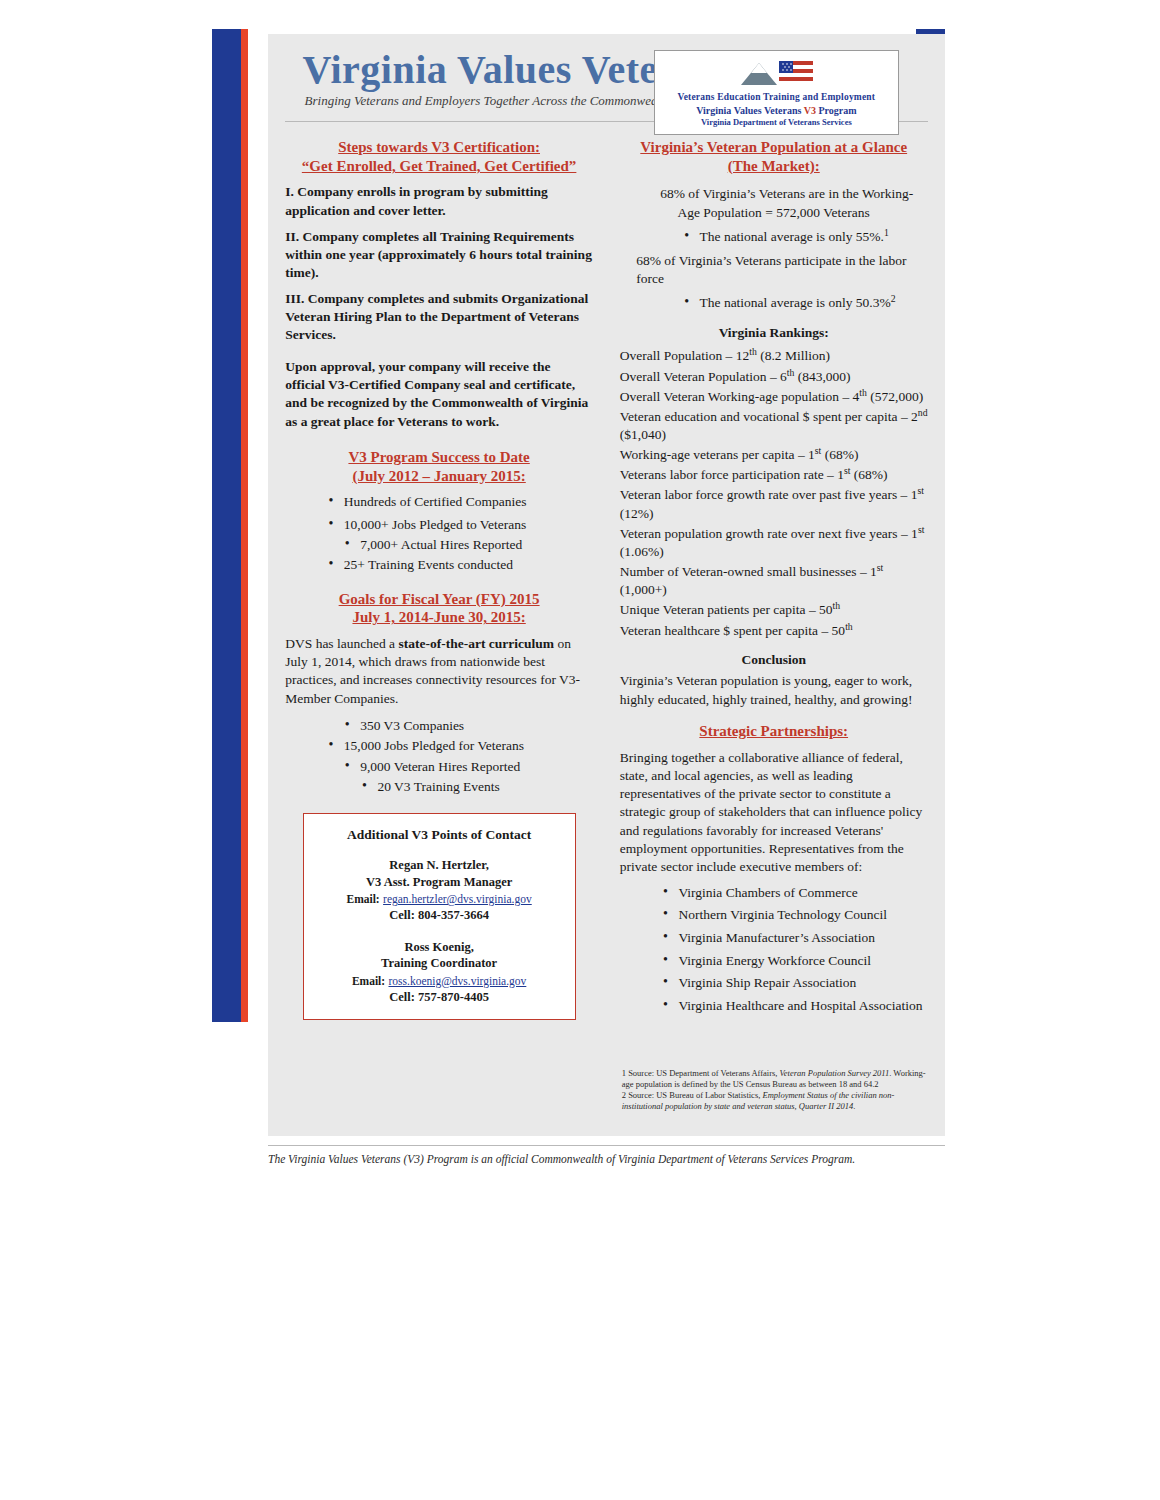Virginia Values Veterans
Bringing Veterans and Employers Together Across the Commonwealth
Veterans Education Training and Employment
Virginia Values Veterans V3 Program
Virginia Department of Veterans Services
Steps towards V3 Certification:
“Get Enrolled, Get Trained, Get Certified”
I. Company enrolls in program by submitting application and cover letter.
II. Company completes all Training Requirements within one year (approximately 6 hours total training time).
III. Company completes and submits Organizational Veteran Hiring Plan to the Department of Veterans Services.
Upon approval, your company will receive the official V3-Certified Company seal and certificate, and be recognized by the Commonwealth of Virginia as a great place for Veterans to work.
V3 Program Success to Date
(July 2012 – January 2015:
Hundreds of Certified Companies
10,000+ Jobs Pledged to Veterans
7,000+ Actual Hires Reported
25+ Training Events conducted
Goals for Fiscal Year (FY) 2015
July 1, 2014-June 30, 2015:
DVS has launched a state-of-the-art curriculum on July 1, 2014, which draws from nationwide best practices, and increases connectivity resources for V3-Member Companies.
350 V3 Companies
15,000 Jobs Pledged for Veterans
9,000 Veteran Hires Reported
20 V3 Training Events
Additional V3 Points of Contact
Regan N. Hertzler,
V3 Asst. Program Manager
Email: regan.hertzler@dvs.virginia.gov
Cell: 804-357-3664
Ross Koenig,
Training Coordinator
Email: ross.koenig@dvs.virginia.gov
Cell: 757-870-4405
Virginia’s Veteran Population at a Glance
(The Market):
68% of Virginia’s Veterans are in the Working-Age Population = 572,000 Veterans
The national average is only 55%.1
68% of Virginia’s Veterans participate in the labor force
The national average is only 50.3%2
Virginia Rankings:
Overall Population – 12th (8.2 Million)
Overall Veteran Population – 6th (843,000)
Overall Veteran Working-age population – 4th (572,000)
Veteran education and vocational $ spent per capita – 2nd ($1,040)
Working-age veterans per capita – 1st (68%)
Veterans labor force participation rate – 1st (68%)
Veteran labor force growth rate over past five years – 1st (12%)
Veteran population growth rate over next five years – 1st (1.06%)
Number of Veteran-owned small businesses – 1st (1,000+)
Unique Veteran patients per capita – 50th
Veteran healthcare $ spent per capita – 50th
Conclusion
Virginia’s Veteran population is young, eager to work, highly educated, highly trained, healthy, and growing!
Strategic Partnerships:
Bringing together a collaborative alliance of federal, state, and local agencies, as well as leading representatives of the private sector to constitute a strategic group of stakeholders that can influence policy and regulations favorably for increased Veterans' employment opportunities. Representatives from the private sector include executive members of:
Virginia Chambers of Commerce
Northern Virginia Technology Council
Virginia Manufacturer’s Association
Virginia Energy Workforce Council
Virginia Ship Repair Association
Virginia Healthcare and Hospital Association
1 Source: US Department of Veterans Affairs, Veteran Population Survey 2011. Working-age population is defined by the US Census Bureau as between 18 and 64.2
2 Source: US Bureau of Labor Statistics, Employment Status of the civilian non-institutional population by state and veteran status, Quarter II 2014.
The Virginia Values Veterans (V3) Program is an official Commonwealth of Virginia Department of Veterans Services Program.